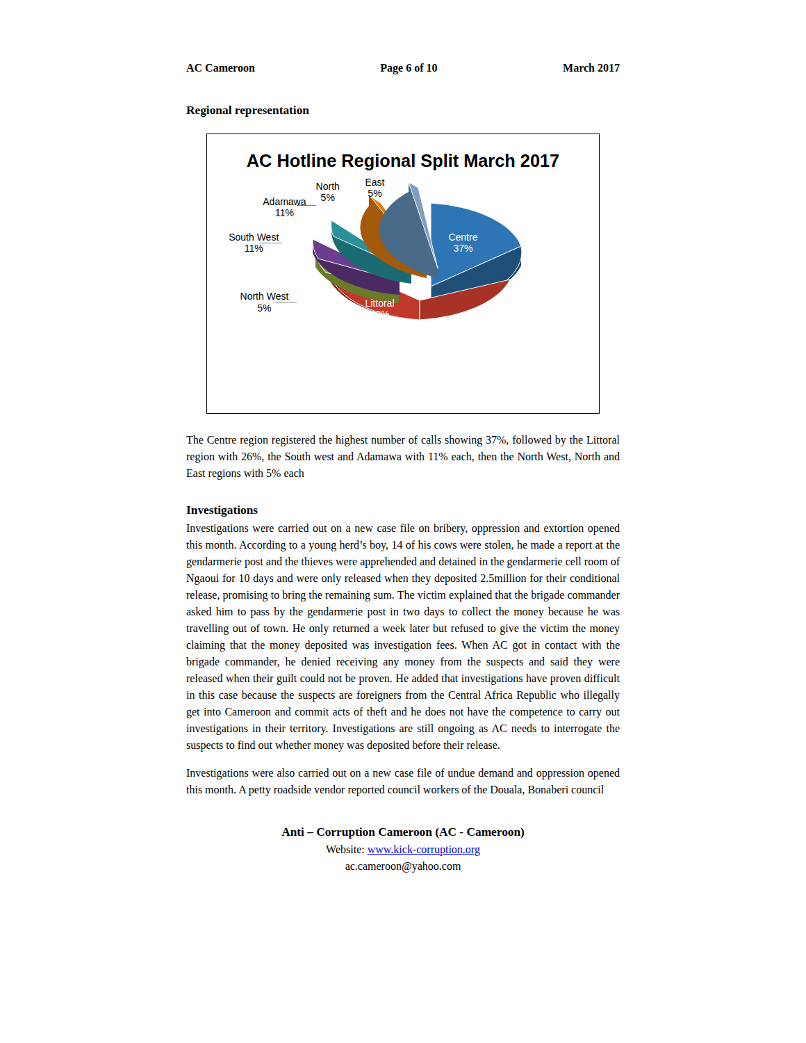AC Cameroon
Page 6 of 10
March 2017
Regional representation
AC Hotline Regional Split March 2017
North
5%
East
5%
Adamawa
11%
South West
11%
North West
5%
Centre
37%
Littoral
26%
The Centre region registered the highest number of calls showing 37%, followed by the Littoral region with 26%, the South west and Adamawa with 11% each, then the North West, North and East regions with 5% each
Investigations
Investigations were carried out on a new case file on bribery, oppression and extortion opened this month. According to a young herd’s boy, 14 of his cows were stolen, he made a report at the gendarmerie post and the thieves were apprehended and detained in the gendarmerie cell room of Ngaoui for 10 days and were only released when they deposited 2.5million for their conditional release, promising to bring the remaining sum. The victim explained that the brigade commander asked him to pass by the gendarmerie post in two days to collect the money because he was travelling out of town. He only returned a week later but refused to give the victim the money claiming that the money deposited was investigation fees. When AC got in contact with the brigade commander, he denied receiving any money from the suspects and said they were released when their guilt could not be proven. He added that investigations have proven difficult in this case because the suspects are foreigners from the Central Africa Republic who illegally get into Cameroon and commit acts of theft and he does not have the competence to carry out investigations in their territory. Investigations are still ongoing as AC needs to interrogate the suspects to find out whether money was deposited before their release.
Investigations were also carried out on a new case file of undue demand and oppression opened this month. A petty roadside vendor reported council workers of the Douala, Bonaberi council
Anti – Corruption Cameroon (AC - Cameroon)
Website: www.kick-corruption.org
ac.cameroon@yahoo.com